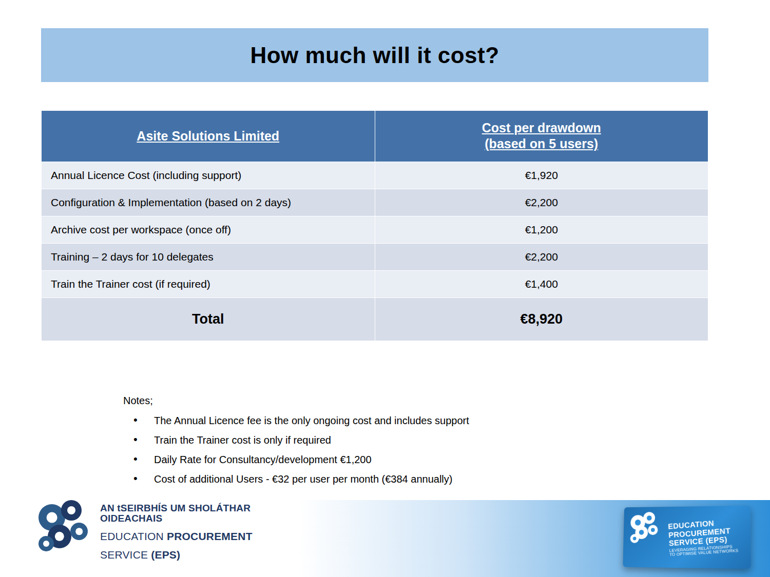How much will it cost?
| Asite Solutions Limited | Cost per drawdown (based on 5 users) |
| --- | --- |
| Annual Licence Cost (including support) | €1,920 |
| Configuration & Implementation (based on 2 days) | €2,200 |
| Archive cost per workspace (once off) | €1,200 |
| Training – 2 days for 10 delegates | €2,200 |
| Train the Trainer cost (if required) | €1,400 |
| Total | €8,920 |
Notes;
The Annual Licence fee is the only ongoing cost and includes support
Train the Trainer cost is only if required
Daily Rate for Consultancy/development €1,200
Cost of additional Users - €32 per user per month (€384 annually)
AN tSEIRBHÍS UM SHOLÁTHAR
OIDEACHAIS
EDUCATION PROCUREMENT
SERVICE (EPS)
EDUCATION PROCUREMENT
SERVICE (EPS)
LEVERAGING RELATIONSHIPS
TO OPTIMISE VALUE NETWORKS